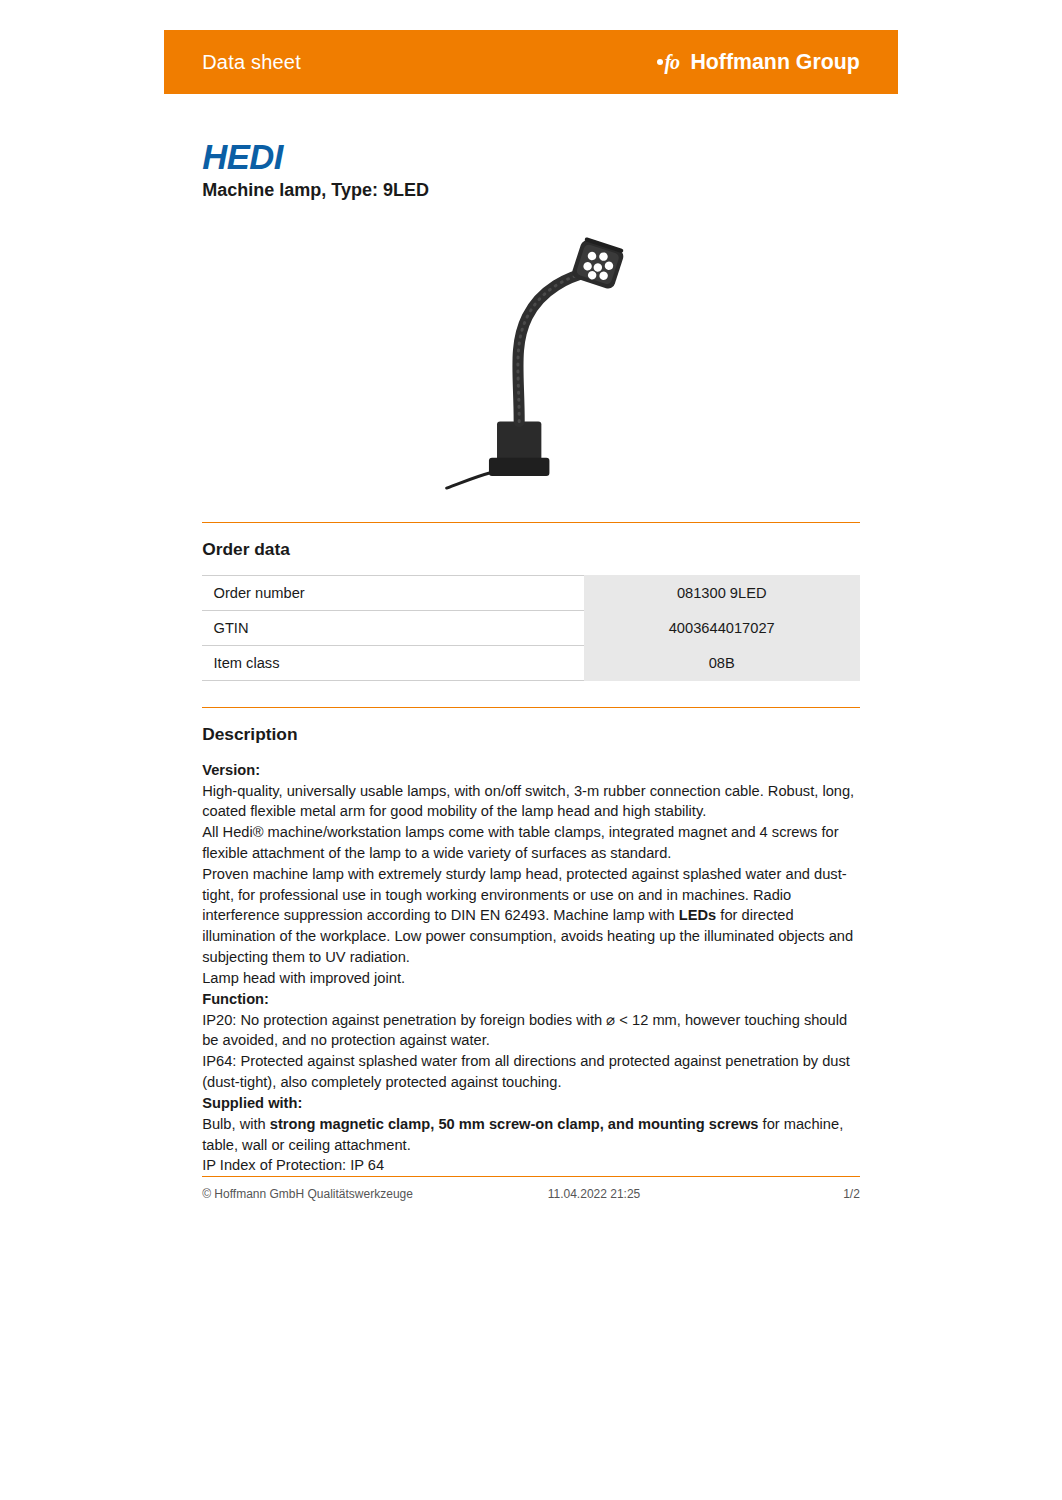Data sheet
fo Hoffmann Group
HEDI
Machine lamp, Type: 9LED
Order data
| Order number | 081300 9LED |
| GTIN | 4003644017027 |
| Item class | 08B |
Description
Version:
High-quality, universally usable lamps, with on/off switch, 3-m rubber connection cable. Robust, long, coated flexible metal arm for good mobility of the lamp head and high stability.
All Hedi® machine/workstation lamps come with table clamps, integrated magnet and 4 screws for flexible attachment of the lamp to a wide variety of surfaces as standard.
Proven machine lamp with extremely sturdy lamp head, protected against splashed water and dust-tight, for professional use in tough working environments or use on and in machines. Radio interference suppression according to DIN EN 62493. Machine lamp with LEDs for directed illumination of the workplace. Low power consumption, avoids heating up the illuminated objects and subjecting them to UV radiation.
Lamp head with improved joint.
Function:
IP20: No protection against penetration by foreign bodies with ⌀ < 12 mm, however touching should be avoided, and no protection against water.
IP64: Protected against splashed water from all directions and protected against penetration by dust (dust-tight), also completely protected against touching.
Supplied with:
Bulb, with strong magnetic clamp, 50 mm screw-on clamp, and mounting screws for machine, table, wall or ceiling attachment.
IP Index of Protection: IP 64
© Hoffmann GmbH Qualitätswerkzeuge
11.04.2022 21:25
1/2